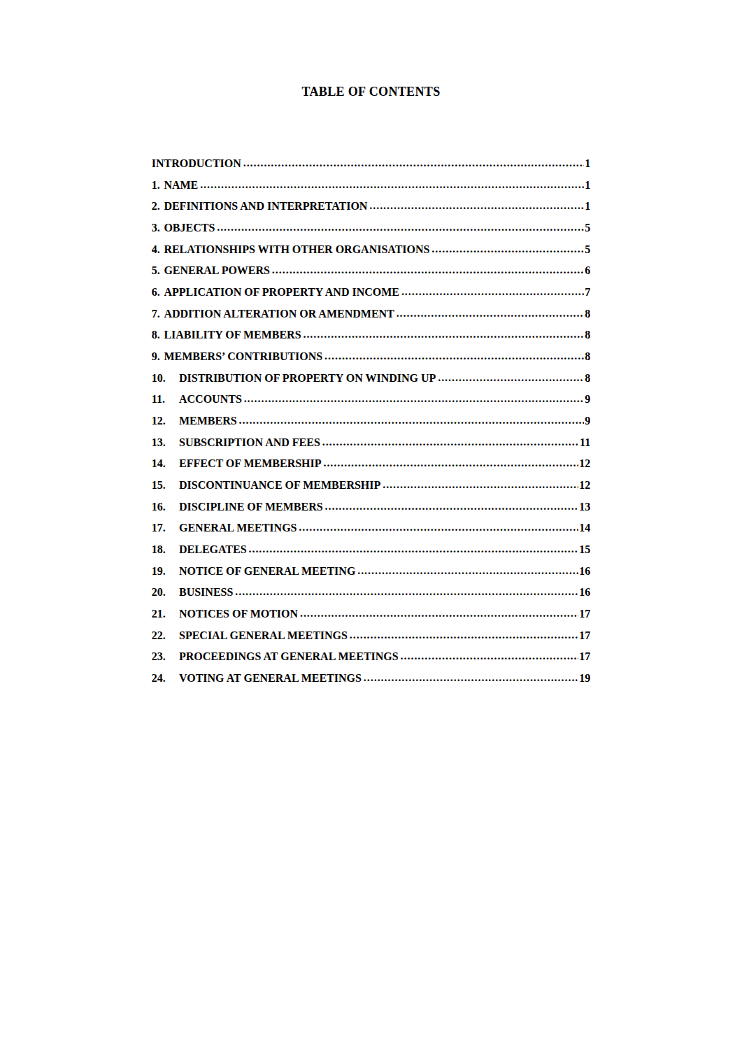Table of Contents
INTRODUCTION .......................................................................................................................................................................................................... 1
1. NAME .......................................................................................................................................................................................................... 1
2. DEFINITIONS AND INTERPRETATION .......................................................................................................................................................................................................... 1
3. OBJECTS .......................................................................................................................................................................................................... 5
4. RELATIONSHIPS WITH OTHER ORGANISATIONS .......................................................................................................................................................................................................... 5
5. GENERAL POWERS .......................................................................................................................................................................................................... 6
6. APPLICATION OF PROPERTY AND INCOME .......................................................................................................................................................................................................... 7
7. ADDITION ALTERATION OR AMENDMENT .......................................................................................................................................................................................................... 8
8. LIABILITY OF MEMBERS .......................................................................................................................................................................................................... 8
9. MEMBERS’ CONTRIBUTIONS .......................................................................................................................................................................................................... 8
10. DISTRIBUTION OF PROPERTY ON WINDING UP .......................................................................................................................................................................................................... 8
11. ACCOUNTS .......................................................................................................................................................................................................... 9
12. MEMBERS .......................................................................................................................................................................................................... 9
13. SUBSCRIPTION AND FEES .......................................................................................................................................................................................................... 11
14. EFFECT OF MEMBERSHIP .......................................................................................................................................................................................................... 12
15. DISCONTINUANCE OF MEMBERSHIP .......................................................................................................................................................................................................... 12
16. DISCIPLINE OF MEMBERS .......................................................................................................................................................................................................... 13
17. GENERAL MEETINGS .......................................................................................................................................................................................................... 14
18. DELEGATES .......................................................................................................................................................................................................... 15
19. NOTICE OF GENERAL MEETING .......................................................................................................................................................................................................... 16
20. BUSINESS .......................................................................................................................................................................................................... 16
21. NOTICES OF MOTION .......................................................................................................................................................................................................... 17
22. SPECIAL GENERAL MEETINGS .......................................................................................................................................................................................................... 17
23. PROCEEDINGS AT GENERAL MEETINGS .......................................................................................................................................................................................................... 17
24. VOTING AT GENERAL MEETINGS .......................................................................................................................................................................................................... 19